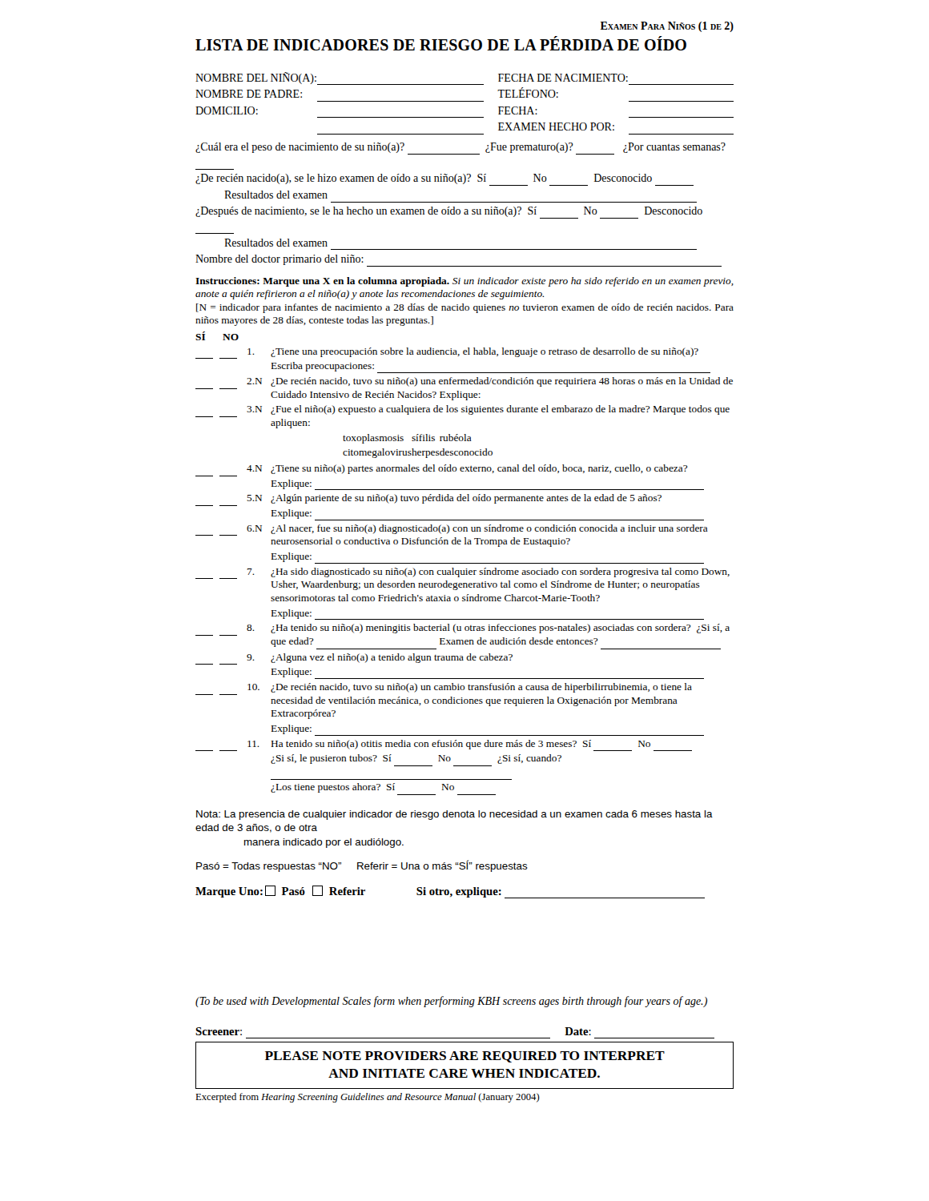Examen Para Niños (1 de 2)
LISTA DE INDICADORES DE RIESGO DE LA PÉRDIDA DE OÍDO
| NOMBRE DEL NIÑO(A): | | FECHA DE NACIMIENTO: | |
| NOMBRE DE PADRE: | | TELÉFONO: | |
| DOMICILIO: | | FECHA: | |
| | | EXAMEN HECHO POR: | |
¿Cuál era el peso de nacimiento de su niño(a)? ¿Fue prematuro(a)? ¿Por cuantas semanas?
¿De recién nacido(a), se le hizo examen de oído a su niño(a)? Sí No Desconocido
Resultados del examen
¿Después de nacimiento, se le ha hecho un examen de oído a su niño(a)? Sí No Desconocido
Resultados del examen
Nombre del doctor primario del niño:
Instrucciones: Marque una X en la columna apropiada. Si un indicador existe pero ha sido referido en un examen previo, anote a quién refirieron a el niño(a) y anote las recomendaciones de seguimiento.
[N = indicador para infantes de nacimiento a 28 días de nacido quienes no tuvieron examen de oído de recién nacidos. Para niños mayores de 28 días, conteste todas las preguntas.]
SÍ NO
| | | 1. | ¿Tiene una preocupación sobre la audiencia, el habla, lenguaje o retraso de desarrollo de su niño(a)? Escriba preocupaciones: |
| | | 2.N | ¿De recién nacido, tuvo su niño(a) una enfermedad/condición que requiriera 48 horas o más en la Unidad de Cuidado Intensivo de Recién Nacidos? Explique: |
| | | 3.N | ¿Fue el niño(a) expuesto a cualquiera de los siguientes durante el embarazo de la madre? Marque todos que apliquen: / toxoplasmosis / sífilis / rubéola / / citomegalovirus / herpes / desconocido / |
| | | 4.N | ¿Tiene su niño(a) partes anormales del oído externo, canal del oído, boca, nariz, cuello, o cabeza? Explique: |
| | | 5.N | ¿Algún pariente de su niño(a) tuvo pérdida del oído permanente antes de la edad de 5 años? Explique: |
| | | 6.N | ¿Al nacer, fue su niño(a) diagnosticado(a) con un síndrome o condición conocida a incluir una sordera neurosensorial o conductiva o Disfunción de la Trompa de Eustaquio? Explique: |
| | | 7. | ¿Ha sido diagnosticado su niño(a) con cualquier síndrome asociado con sordera progresiva tal como Down, Usher, Waardenburg; un desorden neurodegenerativo tal como el Síndrome de Hunter; o neuropatías sensorimotoras tal como Friedrich's ataxia o síndrome Charcot-Marie-Tooth? Explique: |
| | | 8. | ¿Ha tenido su niño(a) meningitis bacterial (u otras infecciones pos-natales) asociadas con sordera? ¿Si sí, a que edad? Examen de audición desde entonces? |
| | | 9. | ¿Alguna vez el niño(a) a tenido algun trauma de cabeza? Explique: |
| | | 10. | ¿De recién nacido, tuvo su niño(a) un cambio transfusión a causa de hiperbilirrubinemia, o tiene la necesidad de ventilación mecánica, o condiciones que requieren la Oxigenación por Membrana Extracorpórea? Explique: |
| | | 11. | Ha tenido su niño(a) otitis media con efusión que dure más de 3 meses? Sí No ¿Si sí, le pusieron tubos? Sí No ¿Si sí, cuando? ¿Los tiene puestos ahora? Sí No |
Nota: La presencia de cualquier indicador de riesgo denota lo necesidad a un examen cada 6 meses hasta la edad de 3 años, o de otra manera indicado por el audiólogo.
Pasó = Todas respuestas “NO” Referir = Una o más “SÍ” respuestas
Marque Uno: Pasó Referir Si otro, explique:
(To be used with Developmental Scales form when performing KBH screens ages birth through four years of age.)
Screener: Date:
PLEASE NOTE PROVIDERS ARE REQUIRED TO INTERPRET
AND INITIATE CARE WHEN INDICATED.
Excerpted from Hearing Screening Guidelines and Resource Manual (January 2004)